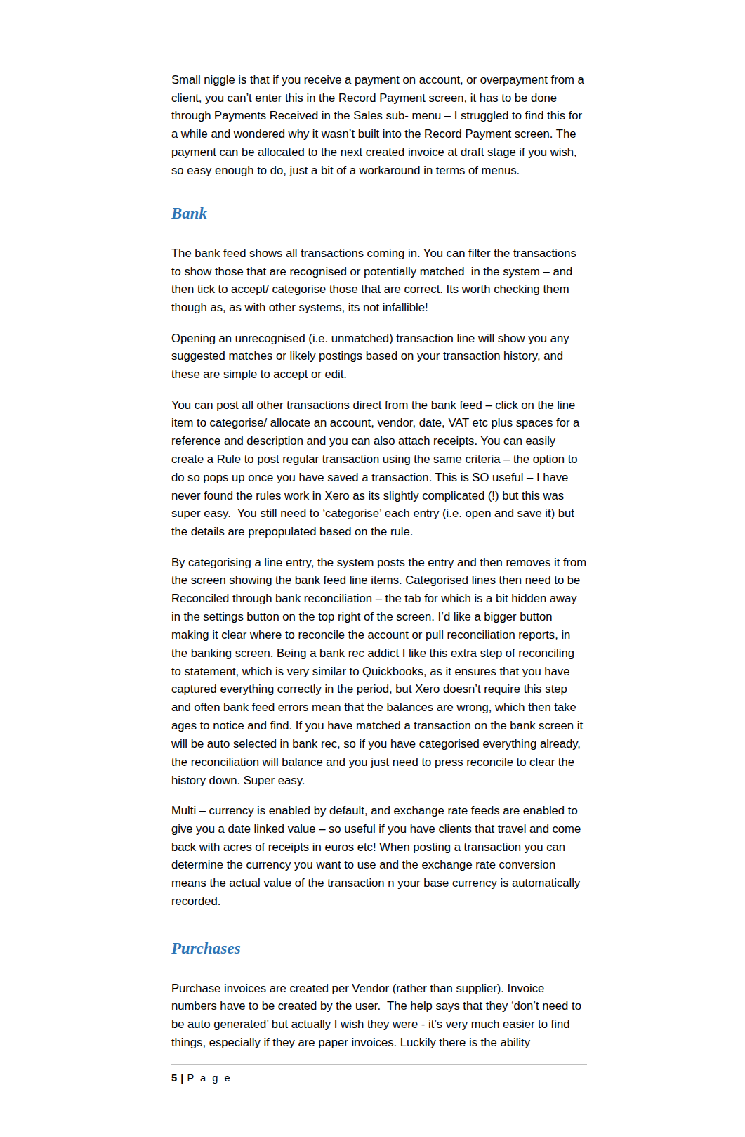Small niggle is that if you receive a payment on account, or overpayment from a client, you can’t enter this in the Record Payment screen, it has to be done through Payments Received in the Sales sub- menu – I struggled to find this for a while and wondered why it wasn’t built into the Record Payment screen. The payment can be allocated to the next created invoice at draft stage if you wish, so easy enough to do, just a bit of a workaround in terms of menus.
Bank
The bank feed shows all transactions coming in. You can filter the transactions to show those that are recognised or potentially matched in the system – and then tick to accept/ categorise those that are correct. Its worth checking them though as, as with other systems, its not infallible!
Opening an unrecognised (i.e. unmatched) transaction line will show you any suggested matches or likely postings based on your transaction history, and these are simple to accept or edit.
You can post all other transactions direct from the bank feed – click on the line item to categorise/ allocate an account, vendor, date, VAT etc plus spaces for a reference and description and you can also attach receipts. You can easily create a Rule to post regular transaction using the same criteria – the option to do so pops up once you have saved a transaction. This is SO useful – I have never found the rules work in Xero as its slightly complicated (!) but this was super easy. You still need to ‘categorise’ each entry (i.e. open and save it) but the details are prepopulated based on the rule.
By categorising a line entry, the system posts the entry and then removes it from the screen showing the bank feed line items. Categorised lines then need to be Reconciled through bank reconciliation – the tab for which is a bit hidden away in the settings button on the top right of the screen. I’d like a bigger button making it clear where to reconcile the account or pull reconciliation reports, in the banking screen. Being a bank rec addict I like this extra step of reconciling to statement, which is very similar to Quickbooks, as it ensures that you have captured everything correctly in the period, but Xero doesn’t require this step and often bank feed errors mean that the balances are wrong, which then take ages to notice and find. If you have matched a transaction on the bank screen it will be auto selected in bank rec, so if you have categorised everything already, the reconciliation will balance and you just need to press reconcile to clear the history down. Super easy.
Multi – currency is enabled by default, and exchange rate feeds are enabled to give you a date linked value – so useful if you have clients that travel and come back with acres of receipts in euros etc! When posting a transaction you can determine the currency you want to use and the exchange rate conversion means the actual value of the transaction n your base currency is automatically recorded.
Purchases
Purchase invoices are created per Vendor (rather than supplier). Invoice numbers have to be created by the user. The help says that they ‘don’t need to be auto generated’ but actually I wish they were - it’s very much easier to find things, especially if they are paper invoices. Luckily there is the ability
5|P a g e